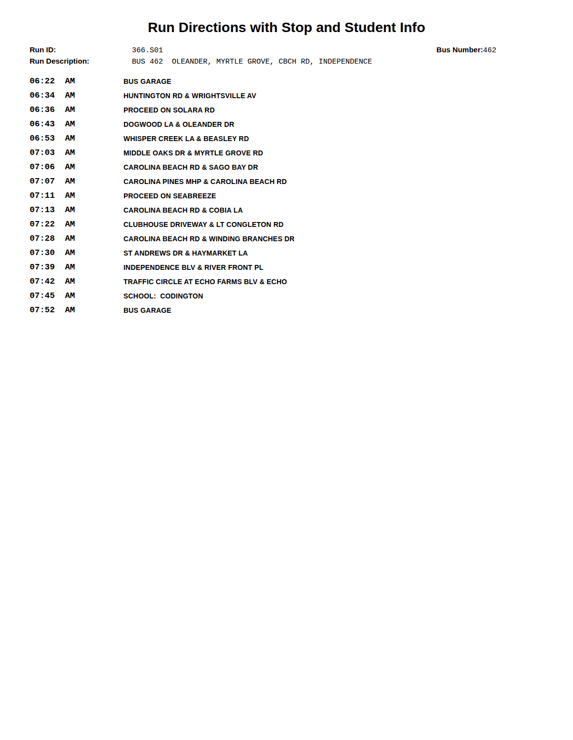Run Directions with Stop and Student Info
| Run ID: | 366.S01 | Bus Number: | 462 |
| Run Description: | BUS 462 OLEANDER, MYRTLE GROVE, CBCH RD, INDEPENDENCE |
| 06:22 AM | BUS GARAGE |
| 06:34 AM | HUNTINGTON RD & WRIGHTSVILLE AV |
| 06:36 AM | PROCEED ON SOLARA RD |
| 06:43 AM | DOGWOOD LA & OLEANDER DR |
| 06:53 AM | WHISPER CREEK LA & BEASLEY RD |
| 07:03 AM | MIDDLE OAKS DR & MYRTLE GROVE RD |
| 07:06 AM | CAROLINA BEACH RD & SAGO BAY DR |
| 07:07 AM | CAROLINA PINES MHP & CAROLINA BEACH RD |
| 07:11 AM | PROCEED ON SEABREEZE |
| 07:13 AM | CAROLINA BEACH RD & COBIA LA |
| 07:22 AM | CLUBHOUSE DRIVEWAY & LT CONGLETON RD |
| 07:28 AM | CAROLINA BEACH RD & WINDING BRANCHES DR |
| 07:30 AM | ST ANDREWS DR & HAYMARKET LA |
| 07:39 AM | INDEPENDENCE BLV & RIVER FRONT PL |
| 07:42 AM | TRAFFIC CIRCLE AT ECHO FARMS BLV & ECHO |
| 07:45 AM | SCHOOL: CODINGTON |
| 07:52 AM | BUS GARAGE |